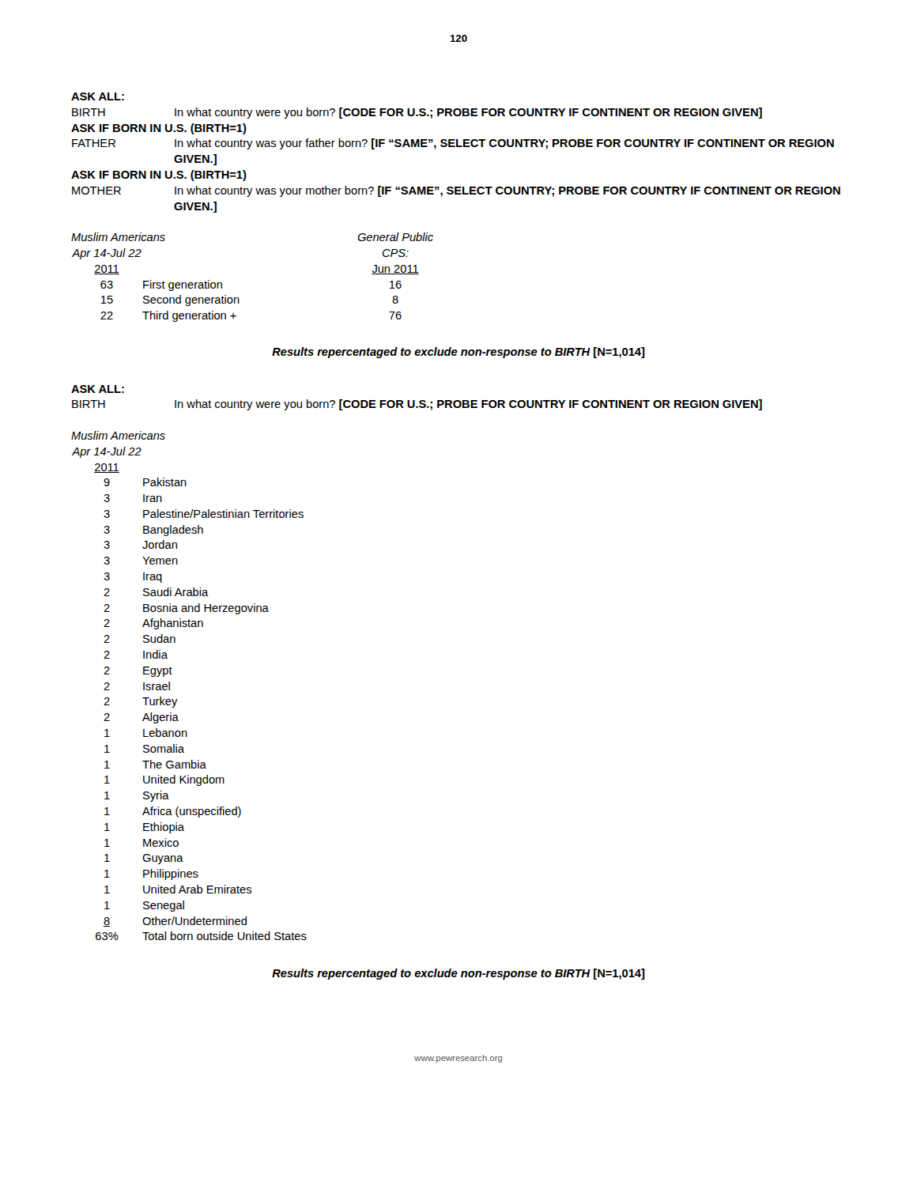120
ASK ALL:
| BIRTH | In what country were you born? [CODE FOR U.S.; PROBE FOR COUNTRY IF CONTINENT OR REGION GIVEN] |
ASK IF BORN IN U.S. (BIRTH=1)
| FATHER | In what country was your father born? [IF “SAME”, SELECT COUNTRY; PROBE FOR COUNTRY IF CONTINENT OR REGION GIVEN.] |
ASK IF BORN IN U.S. (BIRTH=1)
| MOTHER | In what country was your mother born? [IF “SAME”, SELECT COUNTRY; PROBE FOR COUNTRY IF CONTINENT OR REGION GIVEN.] |
| Muslim Americans | General Public |
| Apr 14-Jul 22 | | CPS: |
| 2011 | | Jun 2011 |
| 63 | First generation | 16 |
| 15 | Second generation | 8 |
| 22 | Third generation + | 76 |
Results repercentaged to exclude non-response to BIRTH [N=1,014]
ASK ALL:
| BIRTH | In what country were you born? [CODE FOR U.S.; PROBE FOR COUNTRY IF CONTINENT OR REGION GIVEN] |
Muslim Americans
| Apr 14-Jul 22 | |
| 2011 | |
| 9 | Pakistan |
| 3 | Iran |
| 3 | Palestine/Palestinian Territories |
| 3 | Bangladesh |
| 3 | Jordan |
| 3 | Yemen |
| 3 | Iraq |
| 2 | Saudi Arabia |
| 2 | Bosnia and Herzegovina |
| 2 | Afghanistan |
| 2 | Sudan |
| 2 | India |
| 2 | Egypt |
| 2 | Israel |
| 2 | Turkey |
| 2 | Algeria |
| 1 | Lebanon |
| 1 | Somalia |
| 1 | The Gambia |
| 1 | United Kingdom |
| 1 | Syria |
| 1 | Africa (unspecified) |
| 1 | Ethiopia |
| 1 | Mexico |
| 1 | Guyana |
| 1 | Philippines |
| 1 | United Arab Emirates |
| 1 | Senegal |
| 8 | Other/Undetermined |
| 63% | Total born outside United States |
Results repercentaged to exclude non-response to BIRTH [N=1,014]
www.pewresearch.org